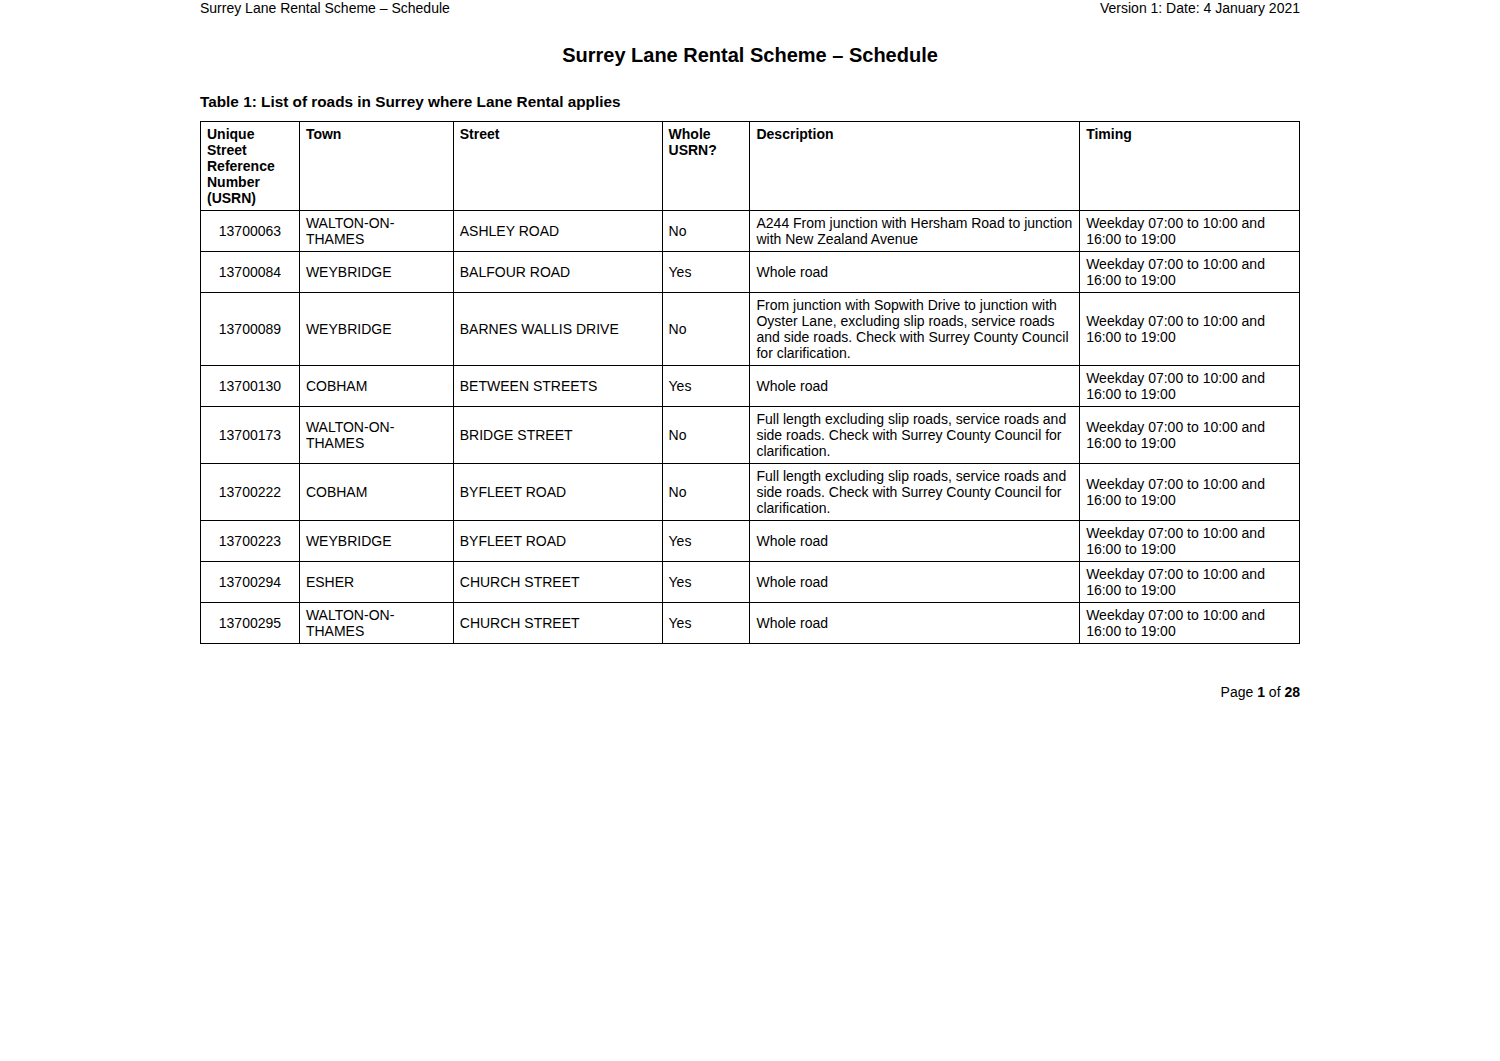Surrey Lane Rental Scheme – Schedule Version 1: Date: 4 January 2021
Surrey Lane Rental Scheme – Schedule
Table 1: List of roads in Surrey where Lane Rental applies
| Unique Street Reference Number (USRN) | Town | Street | Whole USRN? | Description | Timing |
| --- | --- | --- | --- | --- | --- |
| 13700063 | WALTON-ON-THAMES | ASHLEY ROAD | No | A244 From junction with Hersham Road to junction with New Zealand Avenue | Weekday 07:00 to 10:00 and 16:00 to 19:00 |
| 13700084 | WEYBRIDGE | BALFOUR ROAD | Yes | Whole road | Weekday 07:00 to 10:00 and 16:00 to 19:00 |
| 13700089 | WEYBRIDGE | BARNES WALLIS DRIVE | No | From junction with Sopwith Drive to junction with Oyster Lane, excluding slip roads, service roads and side roads. Check with Surrey County Council for clarification. | Weekday 07:00 to 10:00 and 16:00 to 19:00 |
| 13700130 | COBHAM | BETWEEN STREETS | Yes | Whole road | Weekday 07:00 to 10:00 and 16:00 to 19:00 |
| 13700173 | WALTON-ON-THAMES | BRIDGE STREET | No | Full length excluding slip roads, service roads and side roads. Check with Surrey County Council for clarification. | Weekday 07:00 to 10:00 and 16:00 to 19:00 |
| 13700222 | COBHAM | BYFLEET ROAD | No | Full length excluding slip roads, service roads and side roads. Check with Surrey County Council for clarification. | Weekday 07:00 to 10:00 and 16:00 to 19:00 |
| 13700223 | WEYBRIDGE | BYFLEET ROAD | Yes | Whole road | Weekday 07:00 to 10:00 and 16:00 to 19:00 |
| 13700294 | ESHER | CHURCH STREET | Yes | Whole road | Weekday 07:00 to 10:00 and 16:00 to 19:00 |
| 13700295 | WALTON-ON-THAMES | CHURCH STREET | Yes | Whole road | Weekday 07:00 to 10:00 and 16:00 to 19:00 |
Page 1 of 28